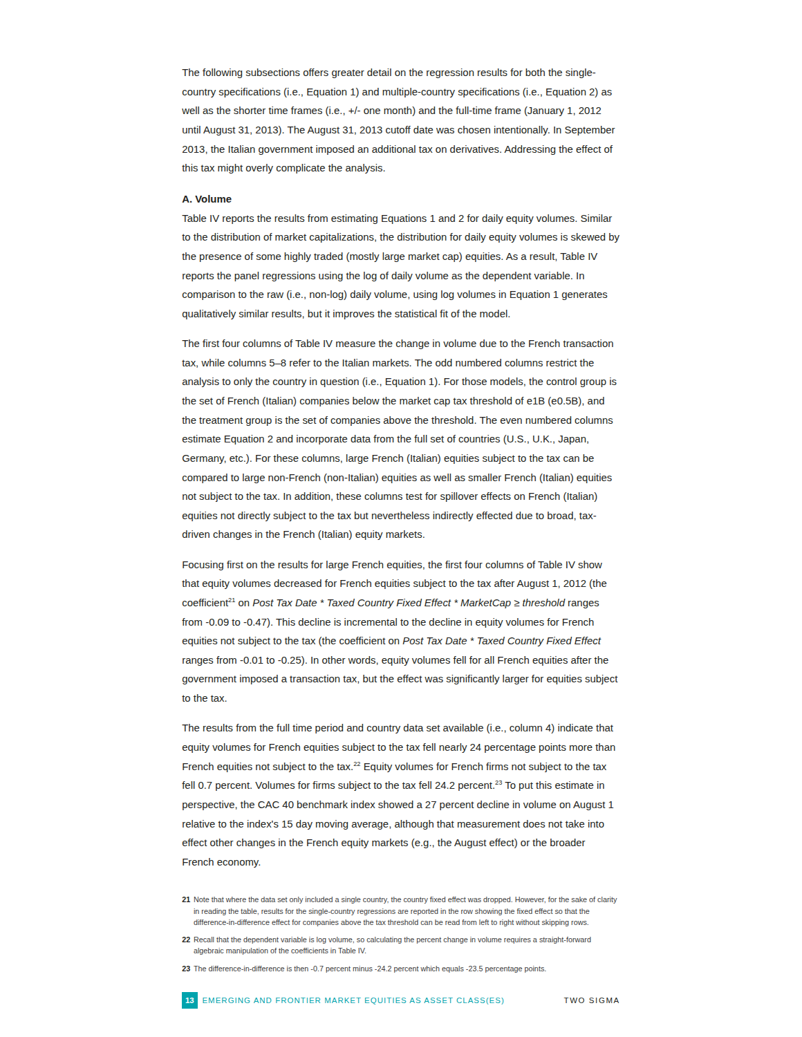The following subsections offers greater detail on the regression results for both the single- country specifications (i.e., Equation 1) and multiple-country specifications (i.e., Equation 2) as well as the shorter time frames (i.e., +/- one month) and the full-time frame (January 1, 2012 until August 31, 2013). The August 31, 2013 cutoff date was chosen intentionally. In September 2013, the Italian government imposed an additional tax on derivatives. Addressing the effect of this tax might overly complicate the analysis.
A. Volume
Table IV reports the results from estimating Equations 1 and 2 for daily equity volumes. Similar to the distribution of market capitalizations, the distribution for daily equity volumes is skewed by the presence of some highly traded (mostly large market cap) equities. As a result, Table IV reports the panel regressions using the log of daily volume as the dependent variable. In comparison to the raw (i.e., non-log) daily volume, using log volumes in Equation 1 generates qualitatively similar results, but it improves the statistical fit of the model.
The first four columns of Table IV measure the change in volume due to the French transaction tax, while columns 5–8 refer to the Italian markets. The odd numbered columns restrict the analysis to only the country in question (i.e., Equation 1). For those models, the control group is the set of French (Italian) companies below the market cap tax threshold of e1B (e0.5B), and the treatment group is the set of companies above the threshold. The even numbered columns estimate Equation 2 and incorporate data from the full set of countries (U.S., U.K., Japan, Germany, etc.). For these columns, large French (Italian) equities subject to the tax can be compared to large non-French (non-Italian) equities as well as smaller French (Italian) equities not subject to the tax. In addition, these columns test for spillover effects on French (Italian) equities not directly subject to the tax but nevertheless indirectly effected due to broad, tax-driven changes in the French (Italian) equity markets.
Focusing first on the results for large French equities, the first four columns of Table IV show that equity volumes decreased for French equities subject to the tax after August 1, 2012 (the coefficient21 on Post Tax Date * Taxed Country Fixed Effect * MarketCap ≥ threshold ranges from -0.09 to -0.47). This decline is incremental to the decline in equity volumes for French equities not subject to the tax (the coefficient on Post Tax Date * Taxed Country Fixed Effect ranges from -0.01 to -0.25). In other words, equity volumes fell for all French equities after the government imposed a transaction tax, but the effect was significantly larger for equities subject to the tax.
The results from the full time period and country data set available (i.e., column 4) indicate that equity volumes for French equities subject to the tax fell nearly 24 percentage points more than French equities not subject to the tax.22 Equity volumes for French firms not subject to the tax fell 0.7 percent. Volumes for firms subject to the tax fell 24.2 percent.23 To put this estimate in perspective, the CAC 40 benchmark index showed a 27 percent decline in volume on August 1 relative to the index's 15 day moving average, although that measurement does not take into effect other changes in the French equity markets (e.g., the August effect) or the broader French economy.
21
Note that where the data set only included a single country, the country fixed effect was dropped. However, for the sake of clarity in reading the table, results for the single-country regressions are reported in the row showing the fixed effect so that the difference-in-difference effect for companies above the tax threshold can be read from left to right without skipping rows.
22
Recall that the dependent variable is log volume, so calculating the percent change in volume requires a straight-forward algebraic manipulation of the coefficients in Table IV.
23
The difference-in-difference is then -0.7 percent minus -24.2 percent which equals -23.5 percentage points.
13 Emerging and Frontier Market Equities as Asset Class(es)
Two Sigma